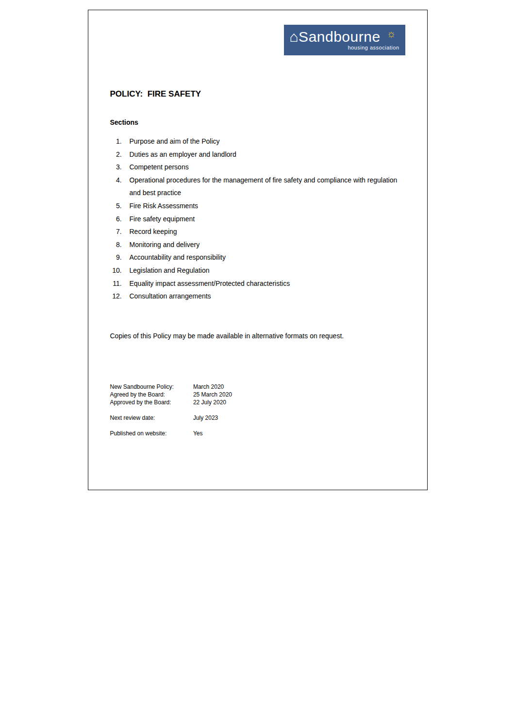☼
⌂Sandbourne
housing association
POLICY: FIRE SAFETY
Sections
Purpose and aim of the Policy
Duties as an employer and landlord
Competent persons
Operational procedures for the management of fire safety and compliance with regulation and best practice
Fire Risk Assessments
Fire safety equipment
Record keeping
Monitoring and delivery
Accountability and responsibility
Legislation and Regulation
Equality impact assessment/Protected characteristics
Consultation arrangements
Copies of this Policy may be made available in alternative formats on request.
| New Sandbourne Policy: | March 2020 |
| Agreed by the Board: | 25 March 2020 |
| Approved by the Board: | 22 July 2020 |
| Next review date: | July 2023 |
| Published on website: | Yes |